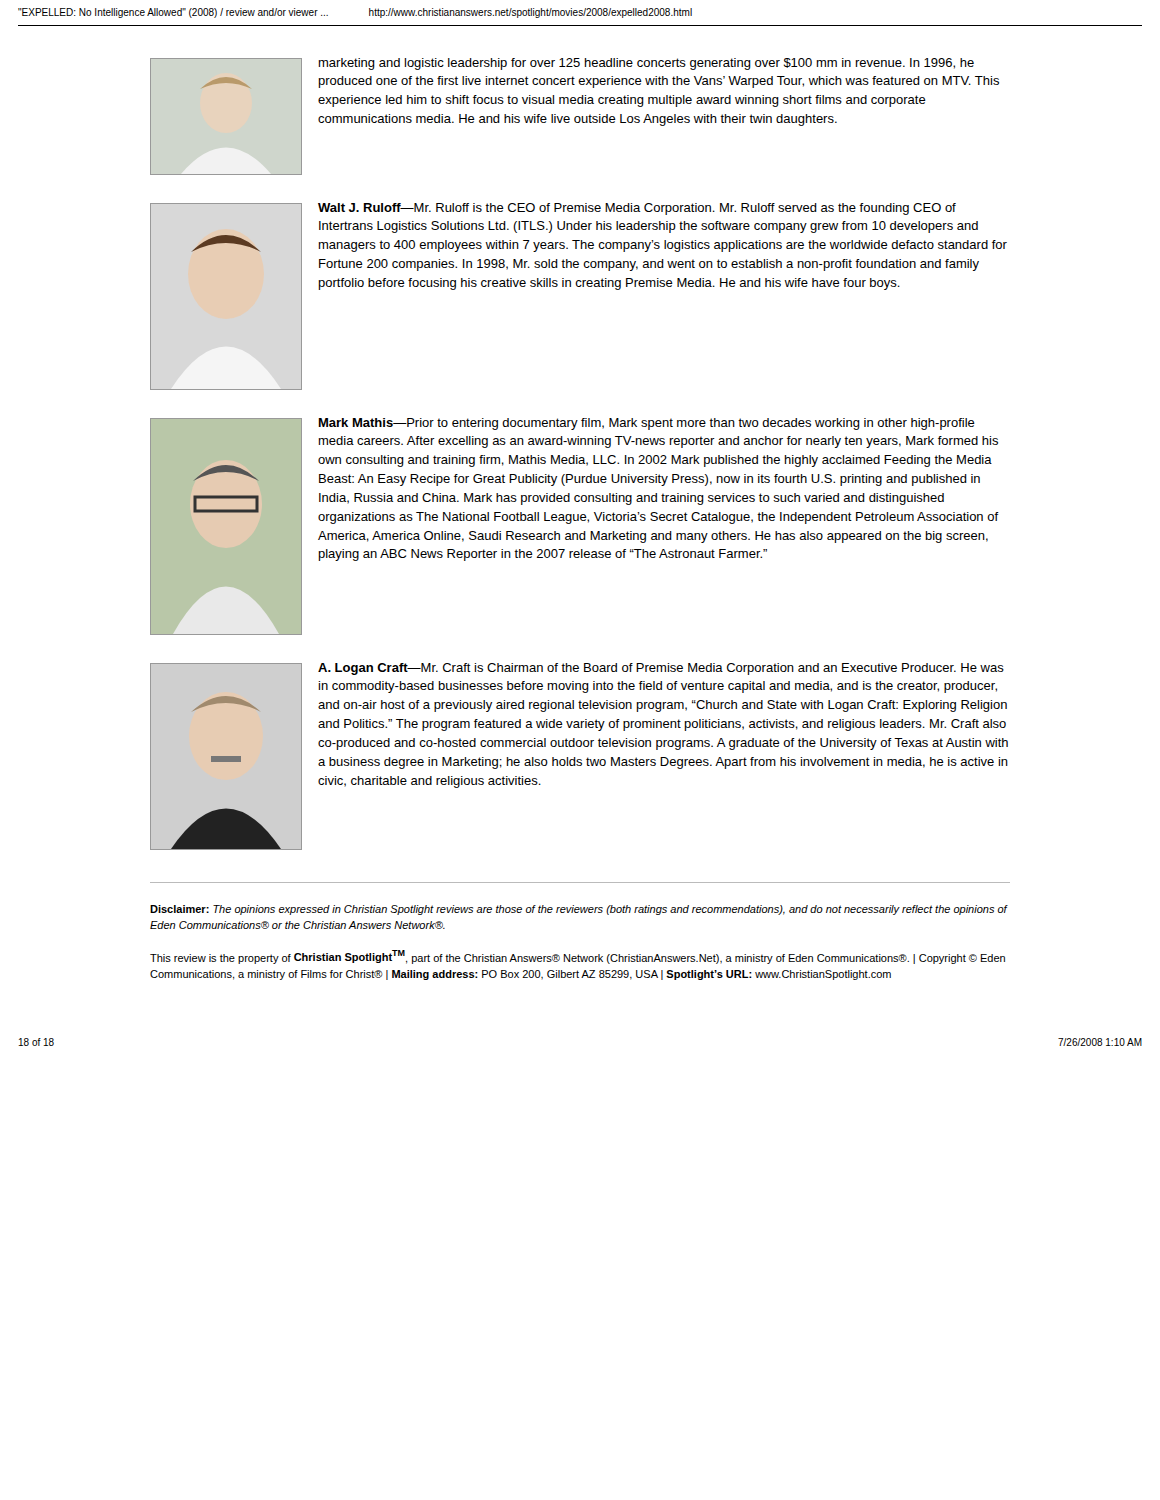"EXPELLED: No Intelligence Allowed" (2008) / review and/or viewer ...http://www.christiananswers.net/spotlight/movies/2008/expelled2008.html
marketing and logistic leadership for over 125 headline concerts generating over $100 mm in revenue. In 1996, he produced one of the first live internet concert experience with the Vans’ Warped Tour, which was featured on MTV. This experience led him to shift focus to visual media creating multiple award winning short films and corporate communications media. He and his wife live outside Los Angeles with their twin daughters.
Walt J. Ruloff—Mr. Ruloff is the CEO of Premise Media Corporation. Mr. Ruloff served as the founding CEO of Intertrans Logistics Solutions Ltd. (ITLS.) Under his leadership the software company grew from 10 developers and managers to 400 employees within 7 years. The company’s logistics applications are the worldwide defacto standard for Fortune 200 companies. In 1998, Mr. sold the company, and went on to establish a non-profit foundation and family portfolio before focusing his creative skills in creating Premise Media. He and his wife have four boys.
Mark Mathis—Prior to entering documentary film, Mark spent more than two decades working in other high-profile media careers. After excelling as an award-winning TV-news reporter and anchor for nearly ten years, Mark formed his own consulting and training firm, Mathis Media, LLC. In 2002 Mark published the highly acclaimed Feeding the Media Beast: An Easy Recipe for Great Publicity (Purdue University Press), now in its fourth U.S. printing and published in India, Russia and China. Mark has provided consulting and training services to such varied and distinguished organizations as The National Football League, Victoria’s Secret Catalogue, the Independent Petroleum Association of America, America Online, Saudi Research and Marketing and many others. He has also appeared on the big screen, playing an ABC News Reporter in the 2007 release of “The Astronaut Farmer.”
A. Logan Craft—Mr. Craft is Chairman of the Board of Premise Media Corporation and an Executive Producer. He was in commodity-based businesses before moving into the field of venture capital and media, and is the creator, producer, and on-air host of a previously aired regional television program, “Church and State with Logan Craft: Exploring Religion and Politics.” The program featured a wide variety of prominent politicians, activists, and religious leaders. Mr. Craft also co-produced and co-hosted commercial outdoor television programs. A graduate of the University of Texas at Austin with a business degree in Marketing; he also holds two Masters Degrees. Apart from his involvement in media, he is active in civic, charitable and religious activities.
Disclaimer: The opinions expressed in Christian Spotlight reviews are those of the reviewers (both ratings and recommendations), and do not necessarily reflect the opinions of Eden Communications® or the Christian Answers Network®.
This review is the property of Christian SpotlightTM, part of the Christian Answers® Network (ChristianAnswers.Net), a ministry of Eden Communications®. | Copyright © Eden Communications, a ministry of Films for Christ® | Mailing address: PO Box 200, Gilbert AZ 85299, USA | Spotlight’s URL: www.ChristianSpotlight.com
18 of 18 7/26/2008 1:10 AM